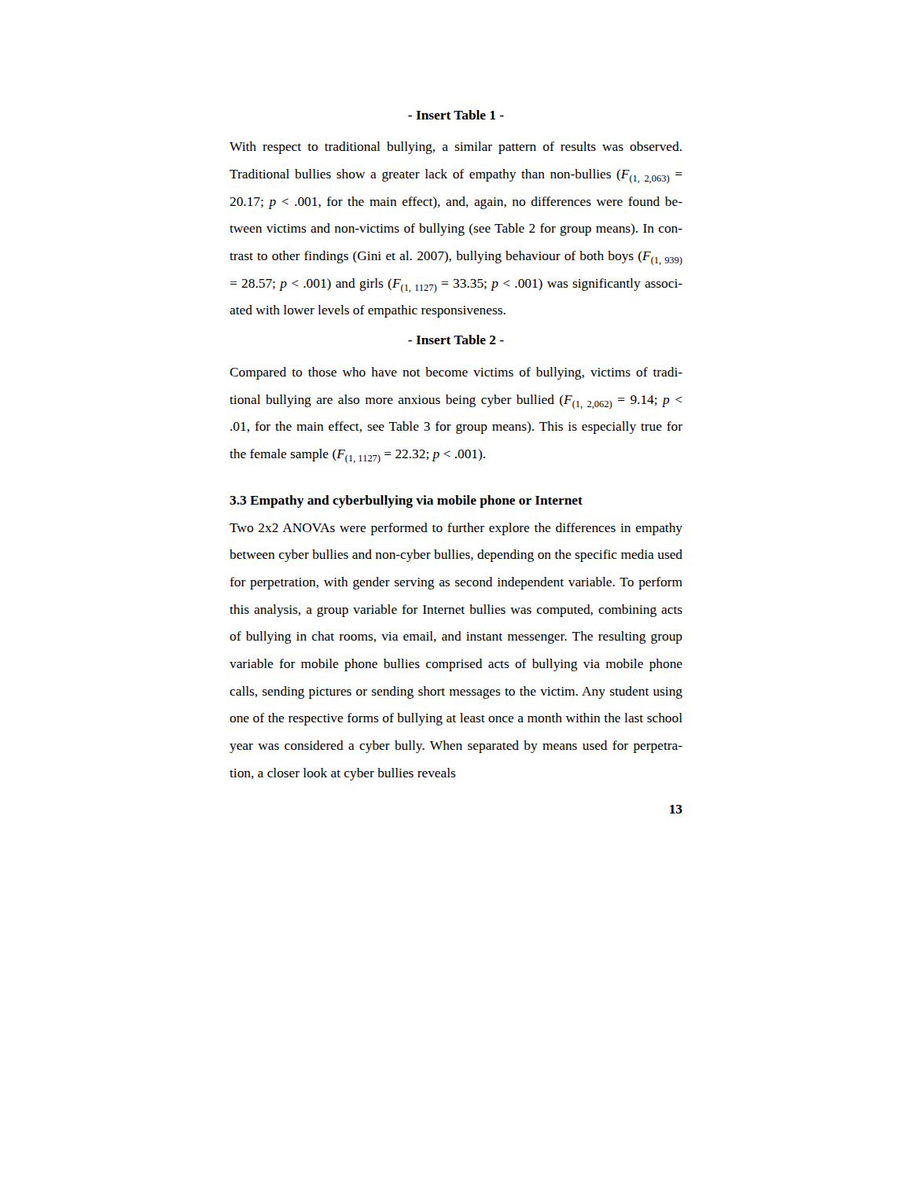- Insert Table 1 -
With respect to traditional bullying, a similar pattern of results was observed. Traditional bullies show a greater lack of empathy than non-bullies (F(1, 2,063) = 20.17; p < .001, for the main effect), and, again, no differences were found between victims and non-victims of bullying (see Table 2 for group means). In contrast to other findings (Gini et al. 2007), bullying behaviour of both boys (F(1, 939) = 28.57; p < .001) and girls (F(1, 1127) = 33.35; p < .001) was significantly associated with lower levels of empathic responsiveness.
- Insert Table 2 -
Compared to those who have not become victims of bullying, victims of traditional bullying are also more anxious being cyber bullied (F(1, 2,062) = 9.14; p < .01, for the main effect, see Table 3 for group means). This is especially true for the female sample (F(1, 1127) = 22.32; p < .001).
3.3 Empathy and cyberbullying via mobile phone or Internet
Two 2x2 ANOVAs were performed to further explore the differences in empathy between cyber bullies and non-cyber bullies, depending on the specific media used for perpetration, with gender serving as second independent variable. To perform this analysis, a group variable for Internet bullies was computed, combining acts of bullying in chat rooms, via email, and instant messenger. The resulting group variable for mobile phone bullies comprised acts of bullying via mobile phone calls, sending pictures or sending short messages to the victim. Any student using one of the respective forms of bullying at least once a month within the last school year was considered a cyber bully. When separated by means used for perpetration, a closer look at cyber bullies reveals
13